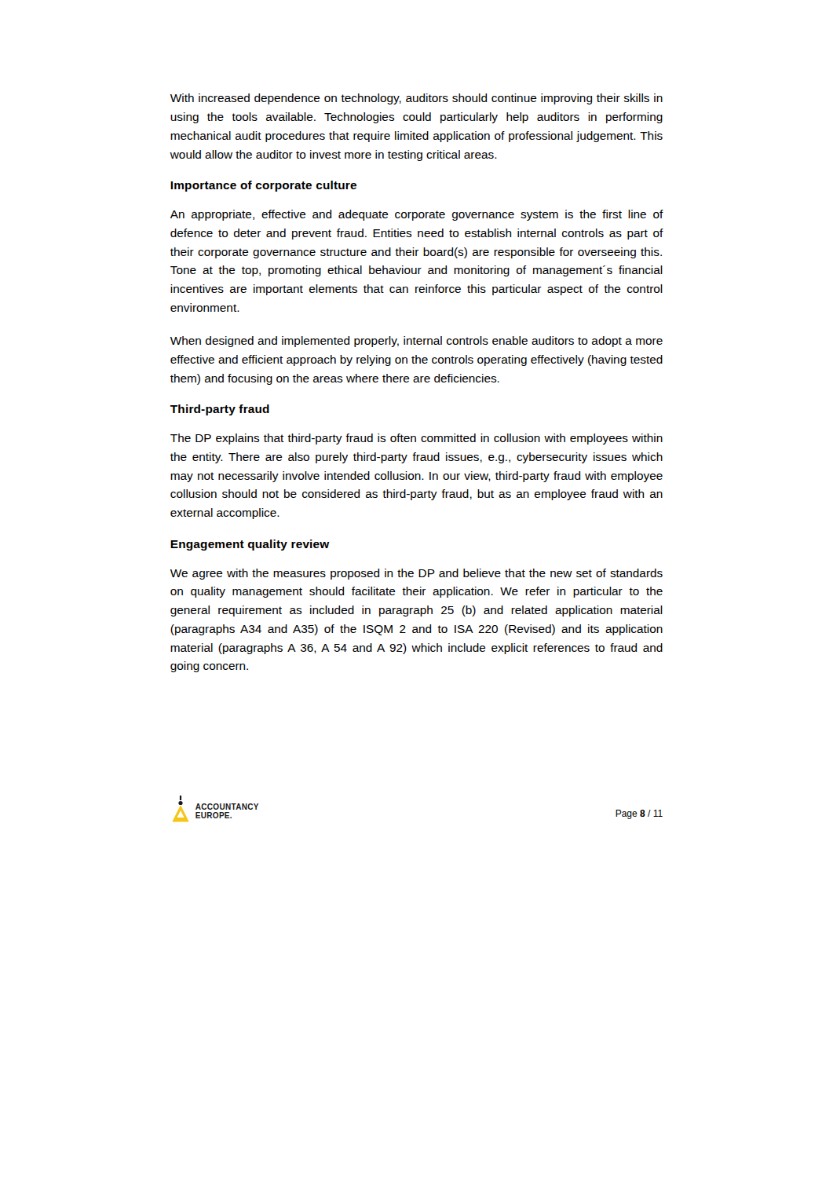With increased dependence on technology, auditors should continue improving their skills in using the tools available. Technologies could particularly help auditors in performing mechanical audit procedures that require limited application of professional judgement. This would allow the auditor to invest more in testing critical areas.
Importance of corporate culture
An appropriate, effective and adequate corporate governance system is the first line of defence to deter and prevent fraud. Entities need to establish internal controls as part of their corporate governance structure and their board(s) are responsible for overseeing this. Tone at the top, promoting ethical behaviour and monitoring of management´s financial incentives are important elements that can reinforce this particular aspect of the control environment.
When designed and implemented properly, internal controls enable auditors to adopt a more effective and efficient approach by relying on the controls operating effectively (having tested them) and focusing on the areas where there are deficiencies.
Third-party fraud
The DP explains that third-party fraud is often committed in collusion with employees within the entity. There are also purely third-party fraud issues, e.g., cybersecurity issues which may not necessarily involve intended collusion. In our view, third-party fraud with employee collusion should not be considered as third-party fraud, but as an employee fraud with an external accomplice.
Engagement quality review
We agree with the measures proposed in the DP and believe that the new set of standards on quality management should facilitate their application. We refer in particular to the general requirement as included in paragraph 25 (b) and related application material (paragraphs A34 and A35) of the ISQM 2 and to ISA 220 (Revised) and its application material (paragraphs A 36, A 54 and A 92) which include explicit references to fraud and going concern.
ACCOUNTANCY
EUROPE.
Page 8 / 11